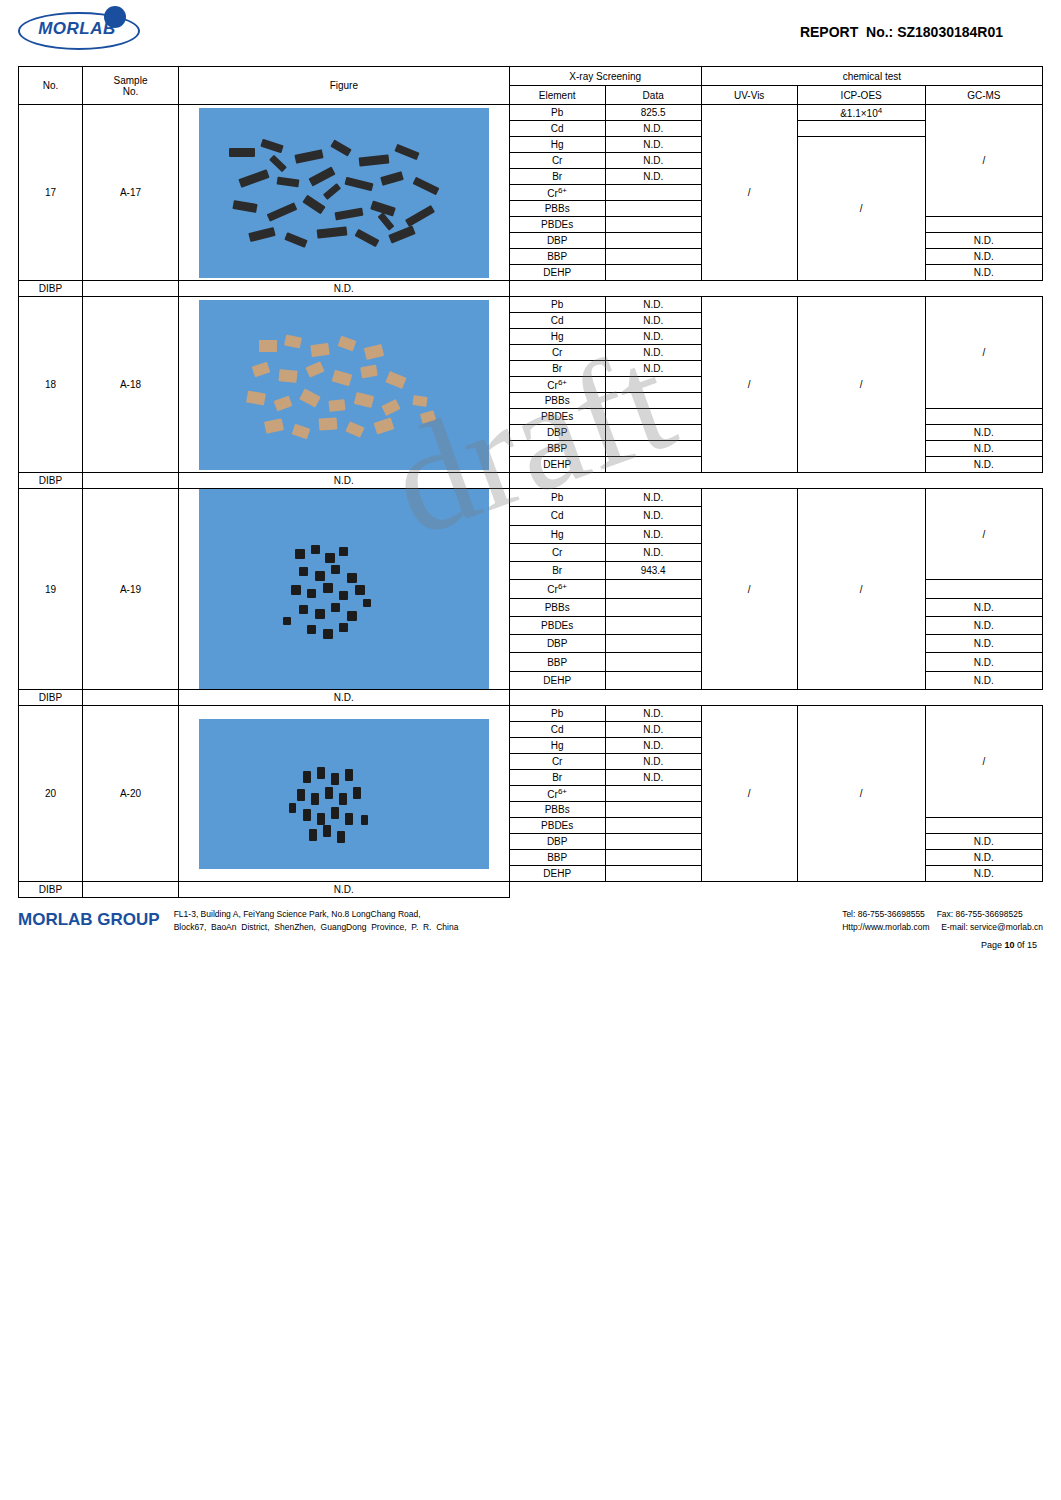MORLAB
REPORT No.: SZ18030184R01
draft
| No. | Sample No. | Figure | X-ray Screening | chemical test |
| --- | --- | --- | --- | --- |
| Element | Data | UV-Vis | ICP-OES | GC-MS |
| 17 | A-17 | | Pb | 825.5 | / | &1.1×10 4 | / |
| Cd | N.D. | |
| Hg | N.D. | / |
| Cr | N.D. |
| Br | N.D. |
| Cr 6+ | |
| PBBs | |
| PBDEs | | |
| DBP | | N.D. |
| BBP | | N.D. |
| DEHP | | N.D. |
| DIBP | | N.D. |
| 18 | A-18 | | Pb | N.D. | / | / | / |
| Cd | N.D. |
| Hg | N.D. |
| Cr | N.D. |
| Br | N.D. |
| Cr 6+ | |
| PBBs | |
| PBDEs | | |
| DBP | | N.D. |
| BBP | | N.D. |
| DEHP | | N.D. |
| DIBP | | N.D. |
| 19 | A-19 | | Pb | N.D. | / | / | / |
| Cd | N.D. |
| Hg | N.D. |
| Cr | N.D. |
| Br | 943.4 |
| Cr 6+ | | |
| PBBs | | N.D. |
| PBDEs | | N.D. |
| DBP | | N.D. |
| BBP | | N.D. |
| DEHP | | N.D. |
| DIBP | | N.D. |
| 20 | A-20 | | Pb | N.D. | / | / | / |
| Cd | N.D. |
| Hg | N.D. |
| Cr | N.D. |
| Br | N.D. |
| Cr 6+ | |
| PBBs | |
| PBDEs | | |
| DBP | | N.D. |
| BBP | | N.D. |
| DEHP | | N.D. |
| DIBP | | N.D. |
MORLAB GROUP
FL1-3, Building A, FeiYang Science Park, No.8 LongChang Road,
Block67, BaoAn District, ShenZhen, GuangDong Province, P. R. China
Tel: 86-755-36698555 Fax: 86-755-36698525
Http://www.morlab.com E-mail: service@morlab.cn
Page 10 0f 15